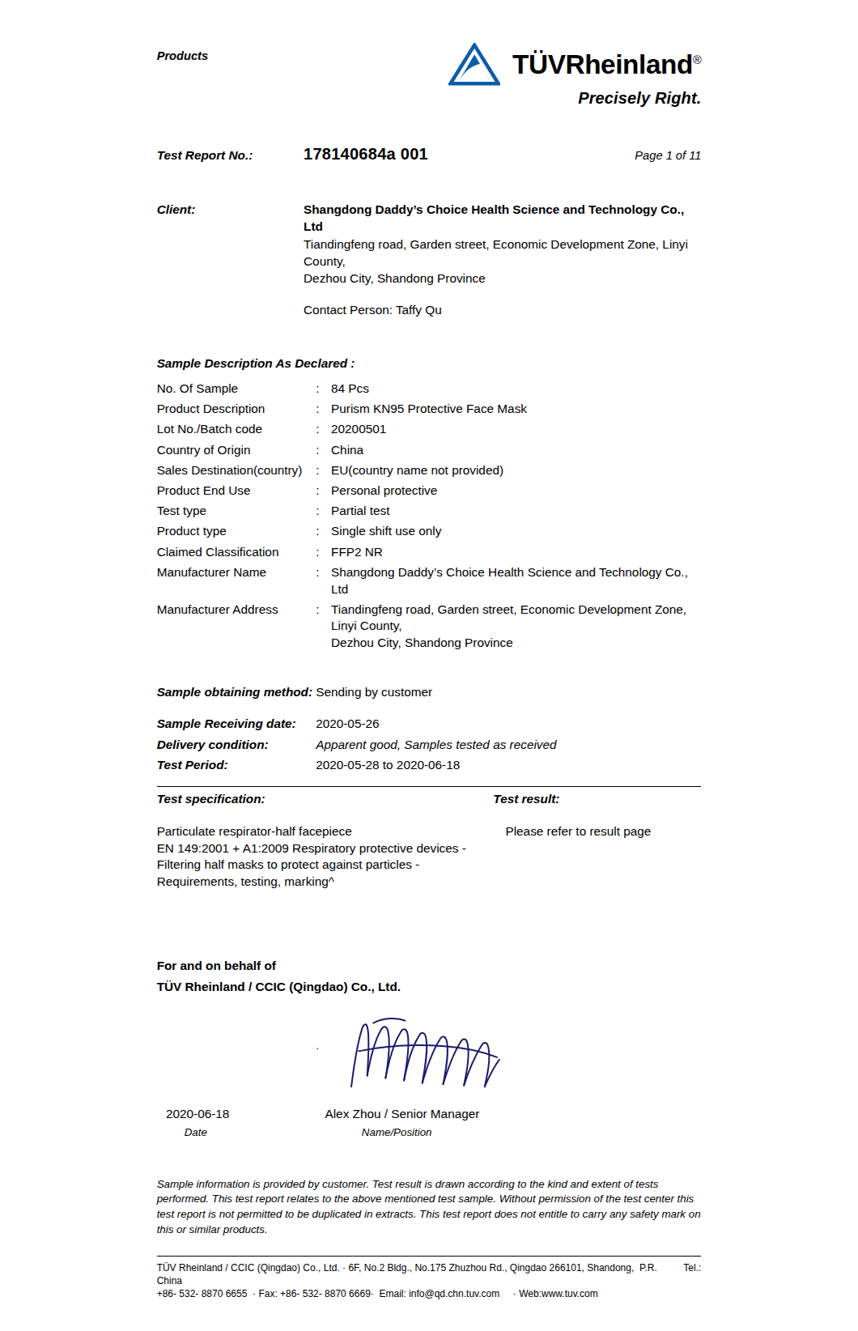Products
TÜVRheinland®
Precisely Right.
Test Report No.:
178140684a 001
Page 1 of 11
Client:
Shangdong Daddy’s Choice Health Science and Technology Co., Ltd
Tiandingfeng road, Garden street, Economic Development Zone, Linyi County,
Dezhou City, Shandong Province
Contact Person: Taffy Qu
Sample Description As Declared :
| No. Of Sample | : | 84 Pcs |
| Product Description | : | Purism KN95 Protective Face Mask |
| Lot No./Batch code | : | 20200501 |
| Country of Origin | : | China |
| Sales Destination(country) | : | EU(country name not provided) |
| Product End Use | : | Personal protective |
| Test type | : | Partial test |
| Product type | : | Single shift use only |
| Claimed Classification | : | FFP2 NR |
| Manufacturer Name | : | Shangdong Daddy’s Choice Health Science and Technology Co., Ltd |
| Manufacturer Address | : | Tiandingfeng road, Garden street, Economic Development Zone, Linyi County, Dezhou City, Shandong Province |
Sample obtaining method:
Sending by customer
Sample Receiving date:
2020-05-26
Delivery condition:
Apparent good, Samples tested as received
Test Period:
2020-05-28 to 2020-06-18
Test specification:
Test result:
Particulate respirator-half facepiece
EN 149:2001 + A1:2009 Respiratory protective devices - Filtering half masks to protect against particles - Requirements, testing, marking^
Please refer to result page
For and on behalf of
TÜV Rheinland / CCIC (Qingdao) Co., Ltd.
.
2020-06-18
Alex Zhou / Senior Manager
Date
Name/Position
Sample information is provided by customer. Test result is drawn according to the kind and extent of tests performed. This test report relates to the above mentioned test sample. Without permission of the test center this test report is not permitted to be duplicated in extracts. This test report does not entitle to carry any safety mark on this or similar products.
TÜV Rheinland / CCIC (Qingdao) Co., Ltd. · 6F, No.2 Bldg., No.175 Zhuzhou Rd., Qingdao 266101, Shandong, P.R. China
Tel.:
+86- 532- 8870 6655 · Fax: +86- 532- 8870 6669· Email: info@qd.chn.tuv.com · Web:www.tuv.com